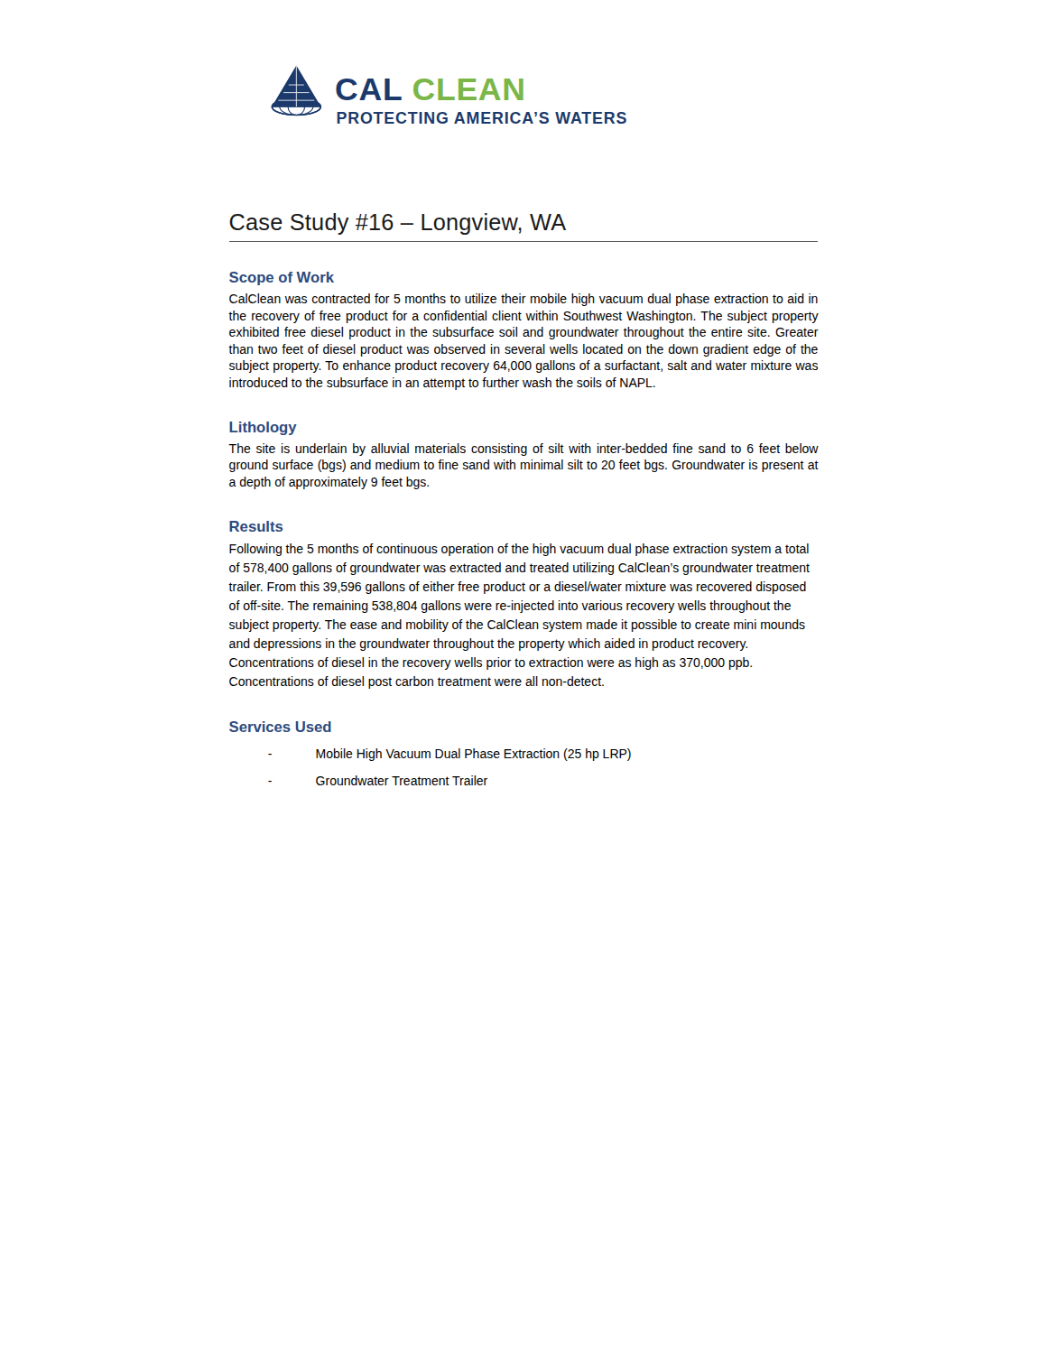CAL CLEAN PROTECTING AMERICA’S WATERS
Case Study #16 – Longview, WA
Scope of Work
CalClean was contracted for 5 months to utilize their mobile high vacuum dual phase extraction to aid in the recovery of free product for a confidential client within Southwest Washington. The subject property exhibited free diesel product in the subsurface soil and groundwater throughout the entire site. Greater than two feet of diesel product was observed in several wells located on the down gradient edge of the subject property. To enhance product recovery 64,000 gallons of a surfactant, salt and water mixture was introduced to the subsurface in an attempt to further wash the soils of NAPL.
Lithology
The site is underlain by alluvial materials consisting of silt with inter-bedded fine sand to 6 feet below ground surface (bgs) and medium to fine sand with minimal silt to 20 feet bgs. Groundwater is present at a depth of approximately 9 feet bgs.
Results
Following the 5 months of continuous operation of the high vacuum dual phase extraction system a total of 578,400 gallons of groundwater was extracted and treated utilizing CalClean’s groundwater treatment trailer. From this 39,596 gallons of either free product or a diesel/water mixture was recovered disposed of off-site. The remaining 538,804 gallons were re-injected into various recovery wells throughout the subject property. The ease and mobility of the CalClean system made it possible to create mini mounds and depressions in the groundwater throughout the property which aided in product recovery. Concentrations of diesel in the recovery wells prior to extraction were as high as 370,000 ppb. Concentrations of diesel post carbon treatment were all non-detect.
Services Used
Mobile High Vacuum Dual Phase Extraction (25 hp LRP)
Groundwater Treatment Trailer